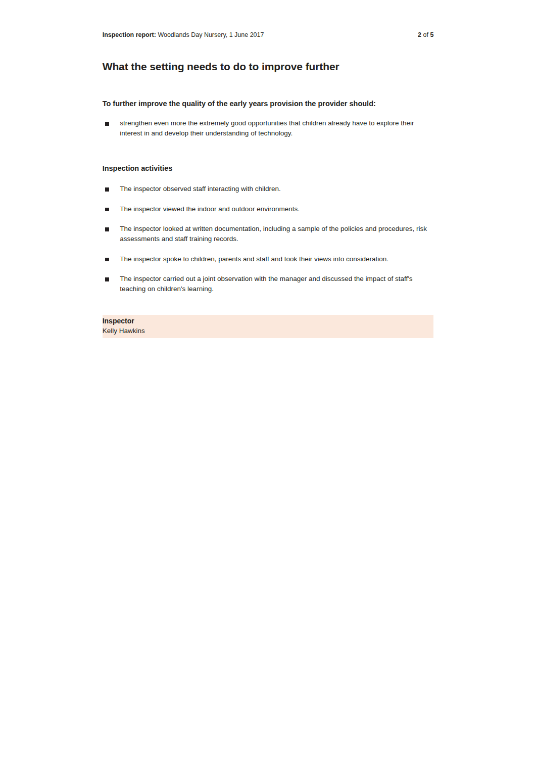Inspection report: Woodlands Day Nursery, 1 June 2017
2 of 5
What the setting needs to do to improve further
To further improve the quality of the early years provision the provider should:
strengthen even more the extremely good opportunities that children already have to explore their interest in and develop their understanding of technology.
Inspection activities
The inspector observed staff interacting with children.
The inspector viewed the indoor and outdoor environments.
The inspector looked at written documentation, including a sample of the policies and procedures, risk assessments and staff training records.
The inspector spoke to children, parents and staff and took their views into consideration.
The inspector carried out a joint observation with the manager and discussed the impact of staff's teaching on children's learning.
Inspector
Kelly Hawkins